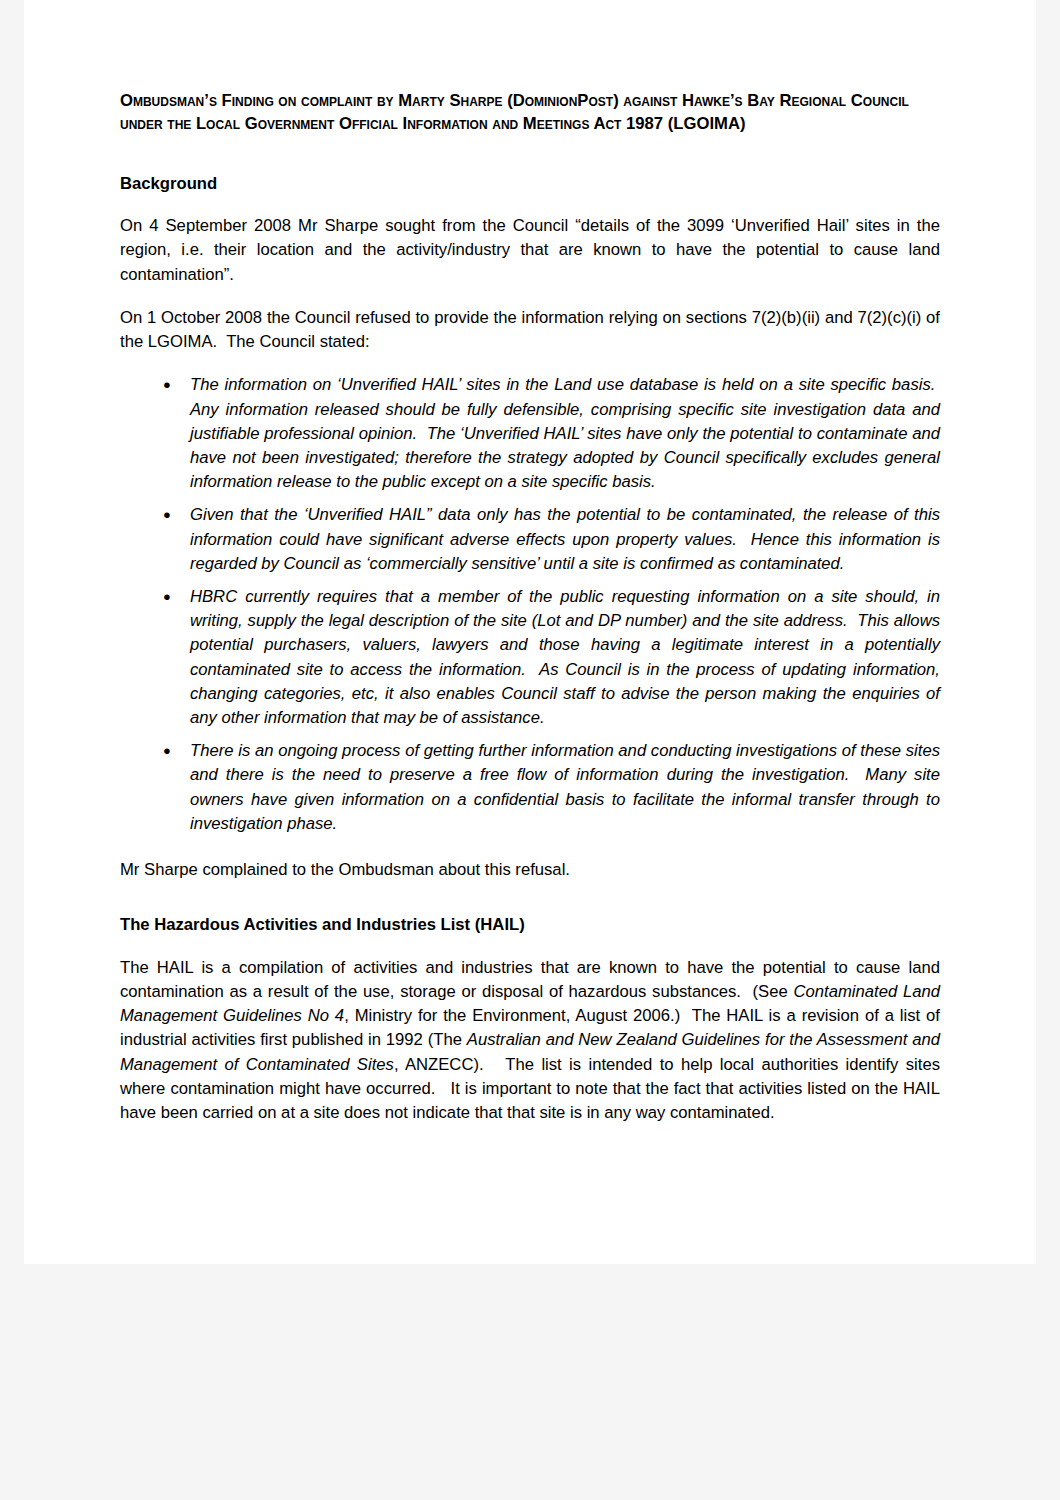Ombudsman’s Finding on complaint by Marty Sharpe (DominionPost) against Hawke’s Bay Regional Council under the Local Government Official Information and Meetings Act 1987 (LGOIMA)
Background
On 4 September 2008 Mr Sharpe sought from the Council “details of the 3099 ‘Unverified Hail’ sites in the region, i.e. their location and the activity/industry that are known to have the potential to cause land contamination”.
On 1 October 2008 the Council refused to provide the information relying on sections 7(2)(b)(ii) and 7(2)(c)(i) of the LGOIMA. The Council stated:
The information on ‘Unverified HAIL’ sites in the Land use database is held on a site specific basis. Any information released should be fully defensible, comprising specific site investigation data and justifiable professional opinion. The ‘Unverified HAIL’ sites have only the potential to contaminate and have not been investigated; therefore the strategy adopted by Council specifically excludes general information release to the public except on a site specific basis.
Given that the ‘Unverified HAIL” data only has the potential to be contaminated, the release of this information could have significant adverse effects upon property values. Hence this information is regarded by Council as ‘commercially sensitive’ until a site is confirmed as contaminated.
HBRC currently requires that a member of the public requesting information on a site should, in writing, supply the legal description of the site (Lot and DP number) and the site address. This allows potential purchasers, valuers, lawyers and those having a legitimate interest in a potentially contaminated site to access the information. As Council is in the process of updating information, changing categories, etc, it also enables Council staff to advise the person making the enquiries of any other information that may be of assistance.
There is an ongoing process of getting further information and conducting investigations of these sites and there is the need to preserve a free flow of information during the investigation. Many site owners have given information on a confidential basis to facilitate the informal transfer through to investigation phase.
Mr Sharpe complained to the Ombudsman about this refusal.
The Hazardous Activities and Industries List (HAIL)
The HAIL is a compilation of activities and industries that are known to have the potential to cause land contamination as a result of the use, storage or disposal of hazardous substances. (See Contaminated Land Management Guidelines No 4, Ministry for the Environment, August 2006.) The HAIL is a revision of a list of industrial activities first published in 1992 (The Australian and New Zealand Guidelines for the Assessment and Management of Contaminated Sites, ANZECC). The list is intended to help local authorities identify sites where contamination might have occurred. It is important to note that the fact that activities listed on the HAIL have been carried on at a site does not indicate that that site is in any way contaminated.